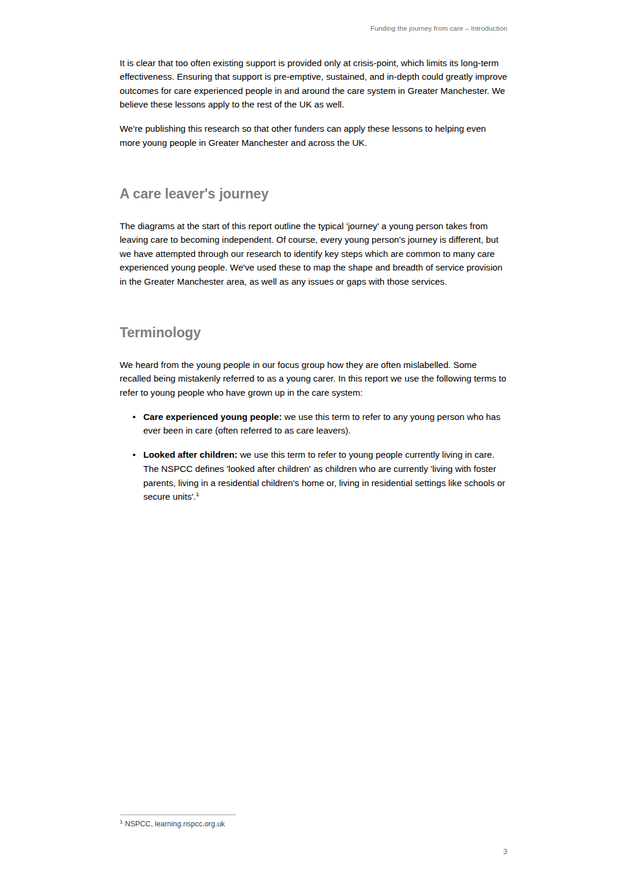Funding the journey from care – Introduction
It is clear that too often existing support is provided only at crisis-point, which limits its long-term effectiveness. Ensuring that support is pre-emptive, sustained, and in-depth could greatly improve outcomes for care experienced people in and around the care system in Greater Manchester. We believe these lessons apply to the rest of the UK as well.
We're publishing this research so that other funders can apply these lessons to helping even more young people in Greater Manchester and across the UK.
A care leaver's journey
The diagrams at the start of this report outline the typical 'journey' a young person takes from leaving care to becoming independent. Of course, every young person's journey is different, but we have attempted through our research to identify key steps which are common to many care experienced young people. We've used these to map the shape and breadth of service provision in the Greater Manchester area, as well as any issues or gaps with those services.
Terminology
We heard from the young people in our focus group how they are often mislabelled. Some recalled being mistakenly referred to as a young carer. In this report we use the following terms to refer to young people who have grown up in the care system:
Care experienced young people: we use this term to refer to any young person who has ever been in care (often referred to as care leavers).
Looked after children: we use this term to refer to young people currently living in care. The NSPCC defines 'looked after children' as children who are currently 'living with foster parents, living in a residential children's home or, living in residential settings like schools or secure units'.1
1 NSPCC, learning.nspcc.org.uk
3